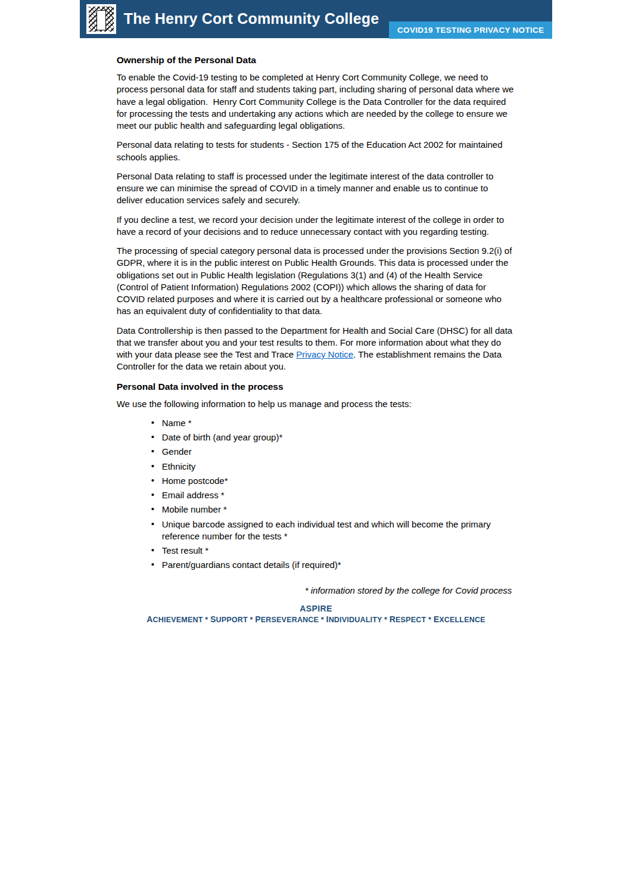The Henry Cort Community College
COVID19 TESTING PRIVACY NOTICE
Ownership of the Personal Data
To enable the Covid-19 testing to be completed at Henry Cort Community College, we need to process personal data for staff and students taking part, including sharing of personal data where we have a legal obligation. Henry Cort Community College is the Data Controller for the data required for processing the tests and undertaking any actions which are needed by the college to ensure we meet our public health and safeguarding legal obligations.
Personal data relating to tests for students - Section 175 of the Education Act 2002 for maintained schools applies.
Personal Data relating to staff is processed under the legitimate interest of the data controller to ensure we can minimise the spread of COVID in a timely manner and enable us to continue to deliver education services safely and securely.
If you decline a test, we record your decision under the legitimate interest of the college in order to have a record of your decisions and to reduce unnecessary contact with you regarding testing.
The processing of special category personal data is processed under the provisions Section 9.2(i) of GDPR, where it is in the public interest on Public Health Grounds. This data is processed under the obligations set out in Public Health legislation (Regulations 3(1) and (4) of the Health Service (Control of Patient Information) Regulations 2002 (COPI)) which allows the sharing of data for COVID related purposes and where it is carried out by a healthcare professional or someone who has an equivalent duty of confidentiality to that data.
Data Controllership is then passed to the Department for Health and Social Care (DHSC) for all data that we transfer about you and your test results to them. For more information about what they do with your data please see the Test and Trace Privacy Notice. The establishment remains the Data Controller for the data we retain about you.
Personal Data involved in the process
We use the following information to help us manage and process the tests:
Name *
Date of birth (and year group)*
Gender
Ethnicity
Home postcode*
Email address *
Mobile number *
Unique barcode assigned to each individual test and which will become the primary reference number for the tests *
Test result *
Parent/guardians contact details (if required)*
* information stored by the college for Covid process
ASPIRE
ACHIEVEMENT * SUPPORT * PERSEVERANCE * INDIVIDUALITY * RESPECT * EXCELLENCE